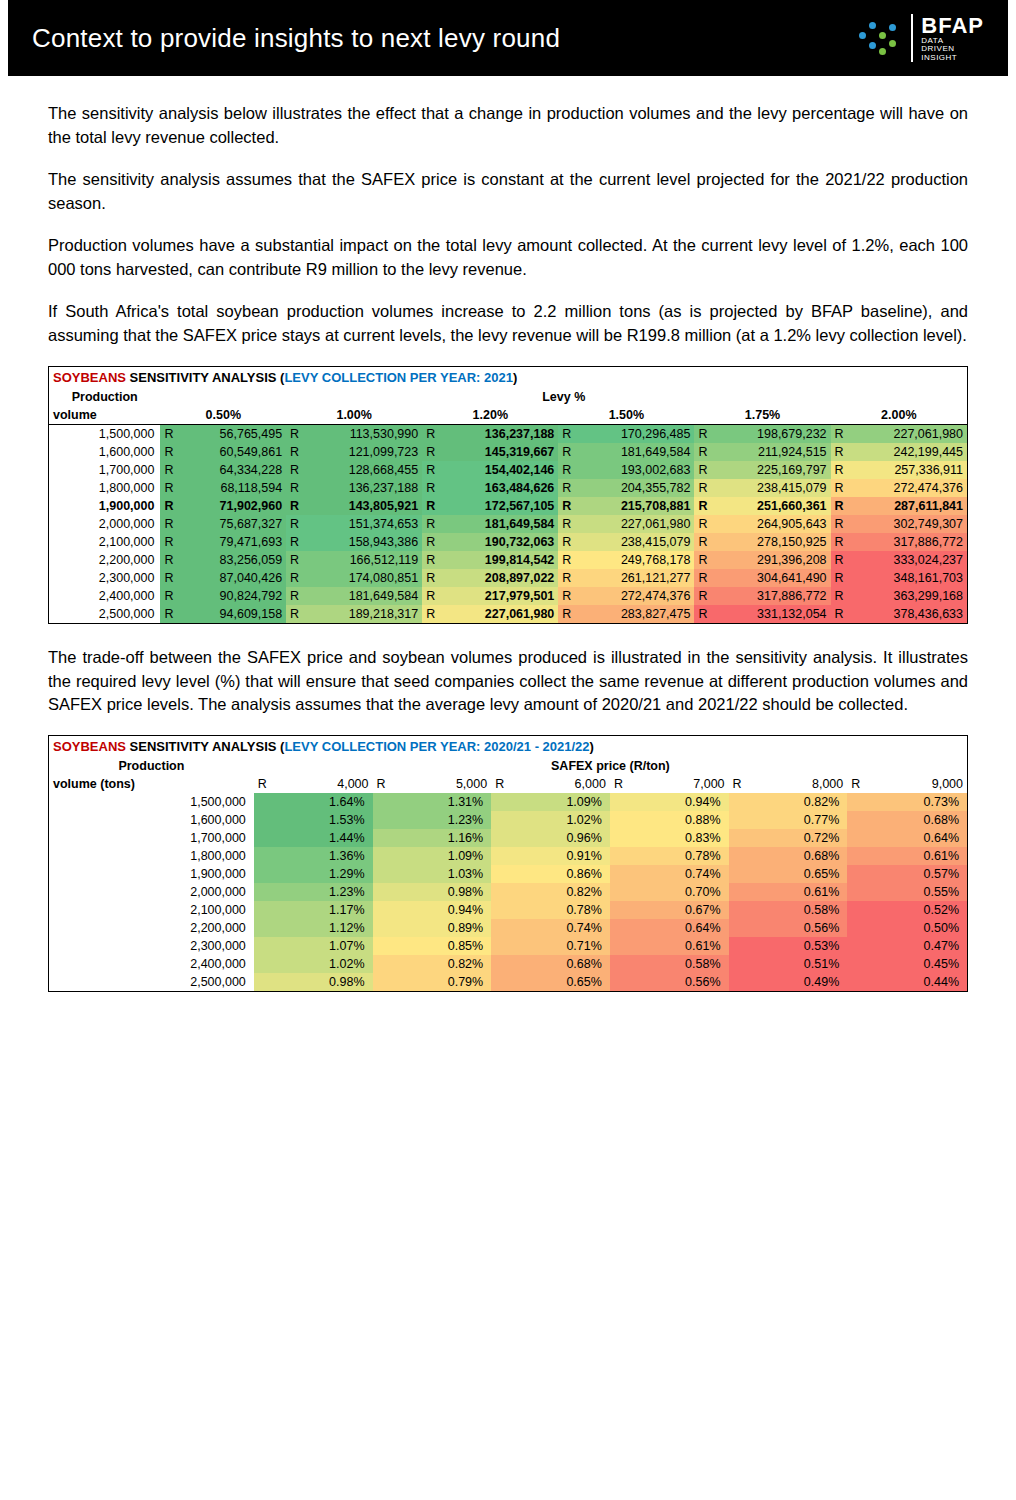Context to provide insights to next levy round
BFAP
DATA
DRIVEN
INSIGHT
The sensitivity analysis below illustrates the effect that a change in production volumes and the levy percentage will have on the total levy revenue collected.
The sensitivity analysis assumes that the SAFEX price is constant at the current level projected for the 2021/22 production season.
Production volumes have a substantial impact on the total levy amount collected. At the current levy level of 1.2%, each 100 000 tons harvested, can contribute R9 million to the levy revenue.
If South Africa's total soybean production volumes increase to 2.2 million tons (as is projected by BFAP baseline), and assuming that the SAFEX price stays at current levels, the levy revenue will be R199.8 million (at a 1.2% levy collection level).
| SOYBEANS SENSITIVITY ANALYSIS ( LEVY COLLECTION PER YEAR: 2021 ) |
| Production | Levy % |
| volume | 0.50% | 1.00% | 1.20% | 1.50% | 1.75% | 2.00% |
| 1,500,000 | R | 56,765,495 | R | 113,530,990 | R | 136,237,188 | R | 170,296,485 | R | 198,679,232 | R | 227,061,980 |
| 1,600,000 | R | 60,549,861 | R | 121,099,723 | R | 145,319,667 | R | 181,649,584 | R | 211,924,515 | R | 242,199,445 |
| 1,700,000 | R | 64,334,228 | R | 128,668,455 | R | 154,402,146 | R | 193,002,683 | R | 225,169,797 | R | 257,336,911 |
| 1,800,000 | R | 68,118,594 | R | 136,237,188 | R | 163,484,626 | R | 204,355,782 | R | 238,415,079 | R | 272,474,376 |
| 1,900,000 | R | 71,902,960 | R | 143,805,921 | R | 172,567,105 | R | 215,708,881 | R | 251,660,361 | R | 287,611,841 |
| 2,000,000 | R | 75,687,327 | R | 151,374,653 | R | 181,649,584 | R | 227,061,980 | R | 264,905,643 | R | 302,749,307 |
| 2,100,000 | R | 79,471,693 | R | 158,943,386 | R | 190,732,063 | R | 238,415,079 | R | 278,150,925 | R | 317,886,772 |
| 2,200,000 | R | 83,256,059 | R | 166,512,119 | R | 199,814,542 | R | 249,768,178 | R | 291,396,208 | R | 333,024,237 |
| 2,300,000 | R | 87,040,426 | R | 174,080,851 | R | 208,897,022 | R | 261,121,277 | R | 304,641,490 | R | 348,161,703 |
| 2,400,000 | R | 90,824,792 | R | 181,649,584 | R | 217,979,501 | R | 272,474,376 | R | 317,886,772 | R | 363,299,168 |
| 2,500,000 | R | 94,609,158 | R | 189,218,317 | R | 227,061,980 | R | 283,827,475 | R | 331,132,054 | R | 378,436,633 |
The trade-off between the SAFEX price and soybean volumes produced is illustrated in the sensitivity analysis. It illustrates the required levy level (%) that will ensure that seed companies collect the same revenue at different production volumes and SAFEX price levels. The analysis assumes that the average levy amount of 2020/21 and 2021/22 should be collected.
| SOYBEANS SENSITIVITY ANALYSIS ( LEVY COLLECTION PER YEAR: 2020/21 - 2021/22 ) |
| Production | SAFEX price (R/ton) |
| volume (tons) | R | 4,000 | R | 5,000 | R | 6,000 | R | 7,000 | R | 8,000 | R | 9,000 |
| 1,500,000 | 1.64% | 1.31% | 1.09% | 0.94% | 0.82% | 0.73% |
| 1,600,000 | 1.53% | 1.23% | 1.02% | 0.88% | 0.77% | 0.68% |
| 1,700,000 | 1.44% | 1.16% | 0.96% | 0.83% | 0.72% | 0.64% |
| 1,800,000 | 1.36% | 1.09% | 0.91% | 0.78% | 0.68% | 0.61% |
| 1,900,000 | 1.29% | 1.03% | 0.86% | 0.74% | 0.65% | 0.57% |
| 2,000,000 | 1.23% | 0.98% | 0.82% | 0.70% | 0.61% | 0.55% |
| 2,100,000 | 1.17% | 0.94% | 0.78% | 0.67% | 0.58% | 0.52% |
| 2,200,000 | 1.12% | 0.89% | 0.74% | 0.64% | 0.56% | 0.50% |
| 2,300,000 | 1.07% | 0.85% | 0.71% | 0.61% | 0.53% | 0.47% |
| 2,400,000 | 1.02% | 0.82% | 0.68% | 0.58% | 0.51% | 0.45% |
| 2,500,000 | 0.98% | 0.79% | 0.65% | 0.56% | 0.49% | 0.44% |